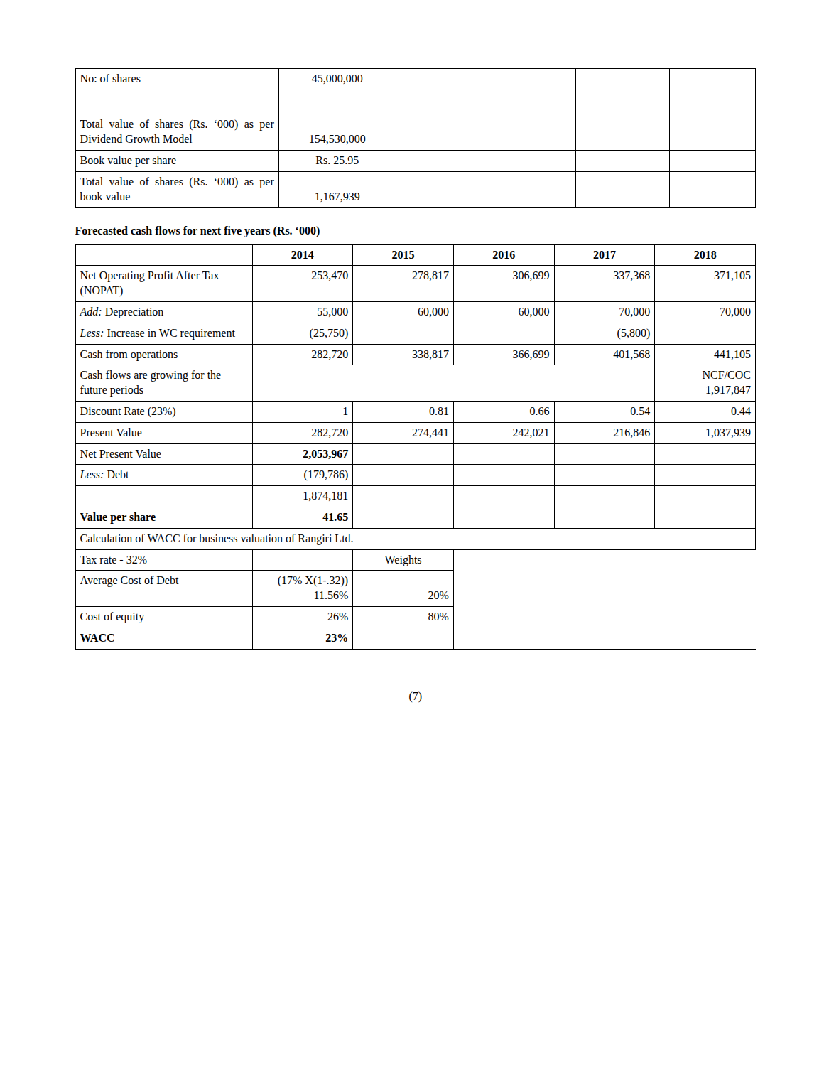| No: of shares | 45,000,000 | | | | |
| Total value of shares (Rs. ‘000) as per Dividend Growth Model | 154,530,000 | | | | |
| Book value per share | Rs. 25.95 | | | | |
| Total value of shares (Rs. ‘000) as per book value | 1,167,939 | | | | |
Forecasted cash flows for next five years (Rs. ‘000)
| | 2014 | 2015 | 2016 | 2017 | 2018 |
| Net Operating Profit After Tax (NOPAT) | 253,470 | 278,817 | 306,699 | 337,368 | 371,105 |
| Add: Depreciation | 55,000 | 60,000 | 60,000 | 70,000 | 70,000 |
| Less: Increase in WC requirement | (25,750) | | | (5,800) | |
| Cash from operations | 282,720 | 338,817 | 366,699 | 401,568 | 441,105 |
| Cash flows are growing for the future periods | | NCF/COC 1,917,847 |
| Discount Rate (23%) | 1 | 0.81 | 0.66 | 0.54 | 0.44 |
| Present Value | 282,720 | 274,441 | 242,021 | 216,846 | 1,037,939 |
| Net Present Value | 2,053,967 | | | | |
| Less: Debt | (179,786) | | | | |
| | 1,874,181 | | | | |
| Value per share | 41.65 | | | | |
| Calculation of WACC for business valuation of Rangiri Ltd. |
| Tax rate - 32% | | Weights | |
| Average Cost of Debt | (17% X(1-.32)) 11.56% | 20% | |
| Cost of equity | 26% | 80% | |
| WACC | 23% | | |
(7)